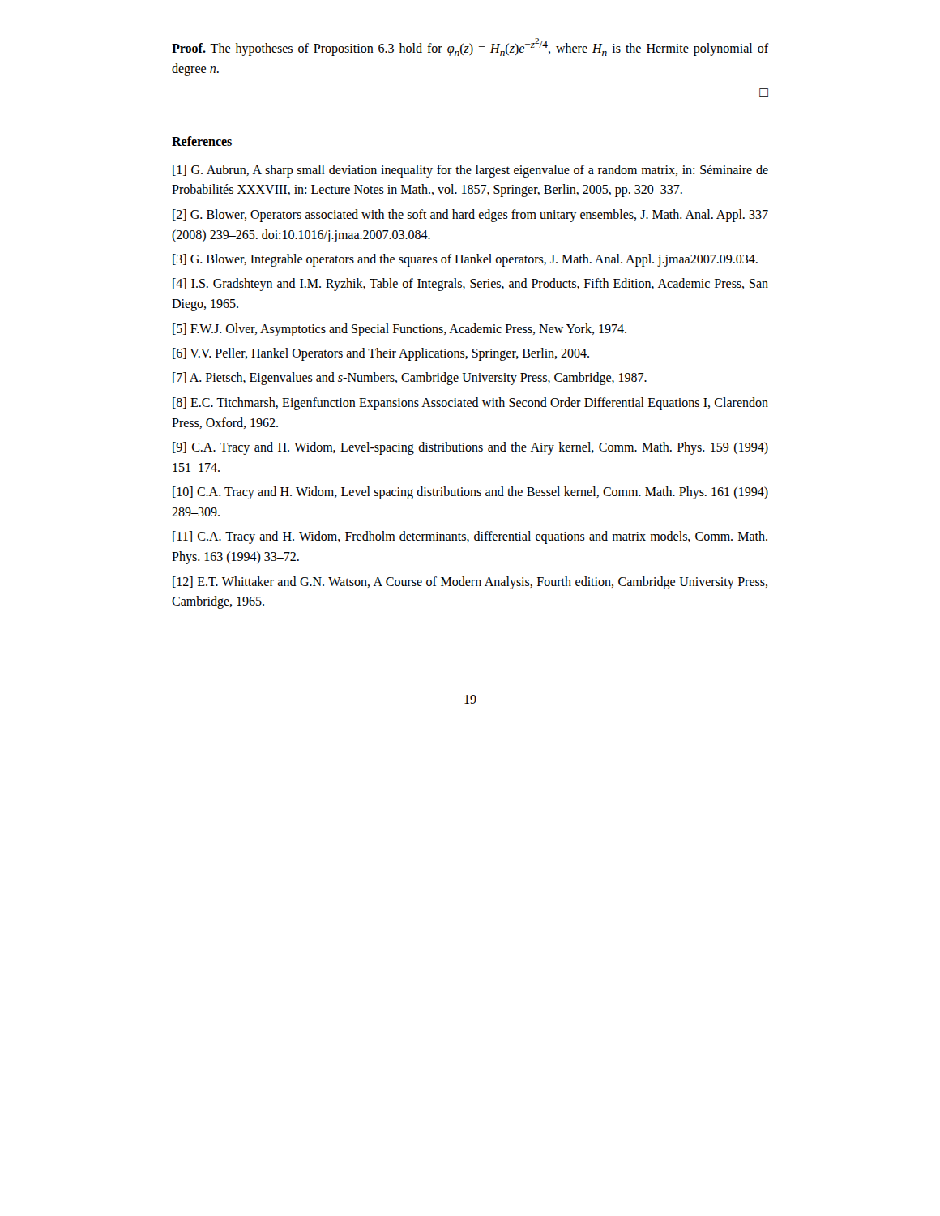Proof. The hypotheses of Proposition 6.3 hold for φn(z) = Hn(z)e−z2/4, where Hn is the Hermite polynomial of degree n.
□
References
[1] G. Aubrun, A sharp small deviation inequality for the largest eigenvalue of a random matrix, in: Séminaire de Probabilités XXXVIII, in: Lecture Notes in Math., vol. 1857, Springer, Berlin, 2005, pp. 320–337.
[2] G. Blower, Operators associated with the soft and hard edges from unitary ensembles, J. Math. Anal. Appl. 337 (2008) 239–265. doi:10.1016/j.jmaa.2007.03.084.
[3] G. Blower, Integrable operators and the squares of Hankel operators, J. Math. Anal. Appl. j.jmaa2007.09.034.
[4] I.S. Gradshteyn and I.M. Ryzhik, Table of Integrals, Series, and Products, Fifth Edition, Academic Press, San Diego, 1965.
[5] F.W.J. Olver, Asymptotics and Special Functions, Academic Press, New York, 1974.
[6] V.V. Peller, Hankel Operators and Their Applications, Springer, Berlin, 2004.
[7] A. Pietsch, Eigenvalues and s-Numbers, Cambridge University Press, Cambridge, 1987.
[8] E.C. Titchmarsh, Eigenfunction Expansions Associated with Second Order Differential Equations I, Clarendon Press, Oxford, 1962.
[9] C.A. Tracy and H. Widom, Level-spacing distributions and the Airy kernel, Comm. Math. Phys. 159 (1994) 151–174.
[10] C.A. Tracy and H. Widom, Level spacing distributions and the Bessel kernel, Comm. Math. Phys. 161 (1994) 289–309.
[11] C.A. Tracy and H. Widom, Fredholm determinants, differential equations and matrix models, Comm. Math. Phys. 163 (1994) 33–72.
[12] E.T. Whittaker and G.N. Watson, A Course of Modern Analysis, Fourth edition, Cambridge University Press, Cambridge, 1965.
19